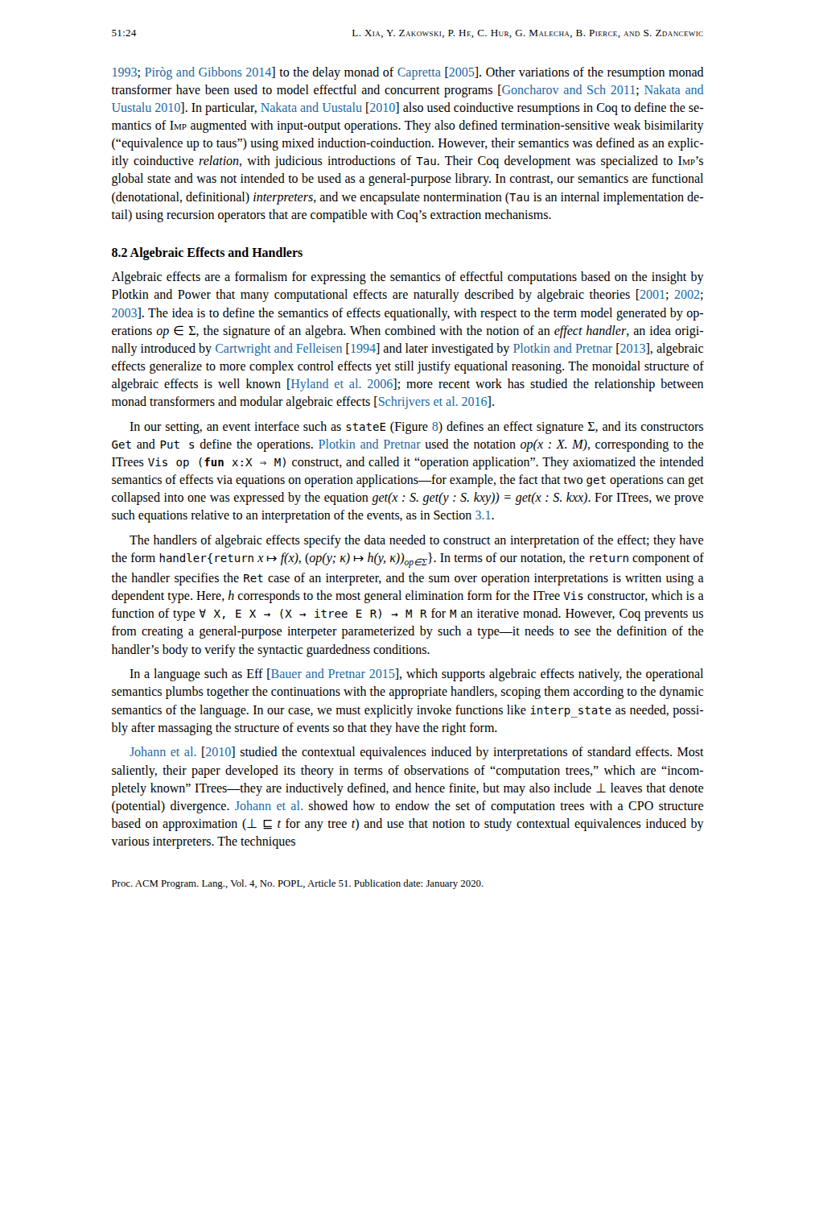51:24 L. Xia, Y. Zakowski, P. He, C. Hur, G. Malecha, B. Pierce, and S. Zdancewic
1993; Piròg and Gibbons 2014] to the delay monad of Capretta [2005]. Other variations of the resumption monad transformer have been used to model effectful and concurrent programs [Goncharov and Sch 2011; Nakata and Uustalu 2010]. In particular, Nakata and Uustalu [2010] also used coinductive resumptions in Coq to define the semantics of Imp augmented with input-output operations. They also defined termination-sensitive weak bisimilarity (“equivalence up to taus”) using mixed induction-coinduction. However, their semantics was defined as an explicitly coinductive relation, with judicious introductions of Tau. Their Coq development was specialized to Imp’s global state and was not intended to be used as a general-purpose library. In contrast, our semantics are functional (denotational, definitional) interpreters, and we encapsulate nontermination (Tau is an internal implementation detail) using recursion operators that are compatible with Coq’s extraction mechanisms.
8.2 Algebraic Effects and Handlers
Algebraic effects are a formalism for expressing the semantics of effectful computations based on the insight by Plotkin and Power that many computational effects are naturally described by algebraic theories [2001; 2002; 2003]. The idea is to define the semantics of effects equationally, with respect to the term model generated by operations op ∈ Σ, the signature of an algebra. When combined with the notion of an effect handler, an idea originally introduced by Cartwright and Felleisen [1994] and later investigated by Plotkin and Pretnar [2013], algebraic effects generalize to more complex control effects yet still justify equational reasoning. The monoidal structure of algebraic effects is well known [Hyland et al. 2006]; more recent work has studied the relationship between monad transformers and modular algebraic effects [Schrijvers et al. 2016].
In our setting, an event interface such as stateE (Figure 8) defines an effect signature Σ, and its constructors Get and Put s define the operations. Plotkin and Pretnar used the notation op(x : X. M), corresponding to the ITrees Vis op (fun x:X ⇒ M) construct, and called it “operation application”. They axiomatized the intended semantics of effects via equations on operation applications—for example, the fact that two get operations can get collapsed into one was expressed by the equation get(x : S. get(y : S. kxy)) = get(x : S. kxx). For ITrees, we prove such equations relative to an interpretation of the events, as in Section 3.1.
The handlers of algebraic effects specify the data needed to construct an interpretation of the effect; they have the form handler{return x ↦ f(x), (op(y; κ) ↦ h(y, κ))op∈Σ}. In terms of our notation, the return component of the handler specifies the Ret case of an interpreter, and the sum over operation interpretations is written using a dependent type. Here, h corresponds to the most general elimination form for the ITree Vis constructor, which is a function of type ∀ X, E X → (X → itree E R) → M R for M an iterative monad. However, Coq prevents us from creating a general-purpose interpeter parameterized by such a type—it needs to see the definition of the handler’s body to verify the syntactic guardedness conditions.
In a language such as Eff [Bauer and Pretnar 2015], which supports algebraic effects natively, the operational semantics plumbs together the continuations with the appropriate handlers, scoping them according to the dynamic semantics of the language. In our case, we must explicitly invoke functions like interp_state as needed, possibly after massaging the structure of events so that they have the right form.
Johann et al. [2010] studied the contextual equivalences induced by interpretations of standard effects. Most saliently, their paper developed its theory in terms of observations of “computation trees,” which are “incompletely known” ITrees—they are inductively defined, and hence finite, but may also include ⊥ leaves that denote (potential) divergence. Johann et al. showed how to endow the set of computation trees with a CPO structure based on approximation (⊥ ⊑ t for any tree t) and use that notion to study contextual equivalences induced by various interpreters. The techniques
Proc. ACM Program. Lang., Vol. 4, No. POPL, Article 51. Publication date: January 2020.